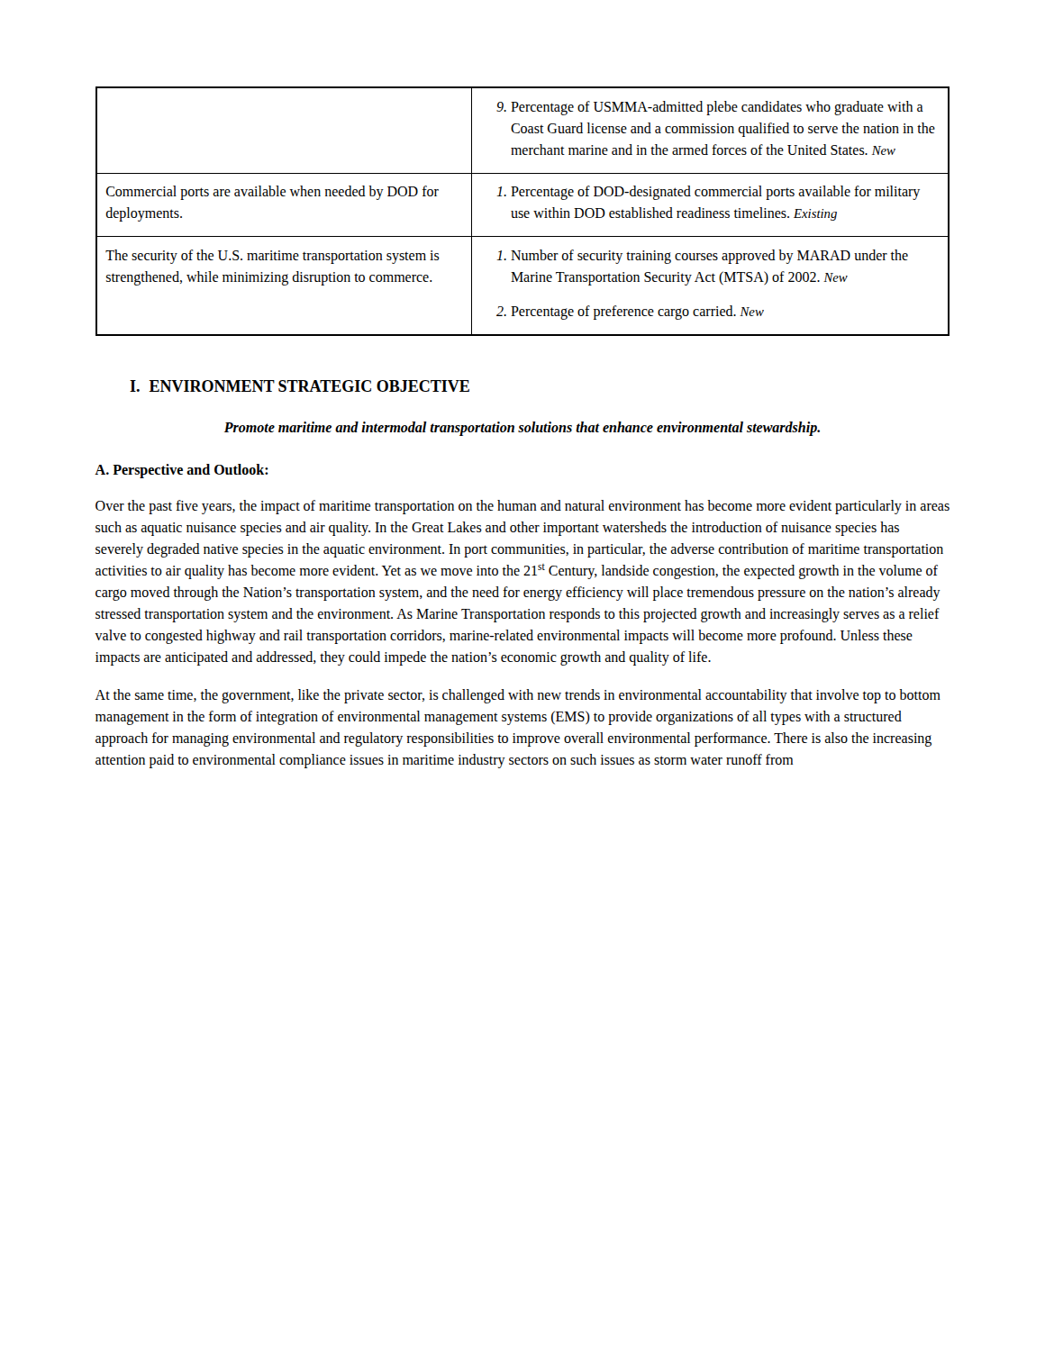| | Percentage of USMMA-admitted plebe candidates who graduate with a Coast Guard license and a commission qualified to serve the nation in the merchant marine and in the armed forces of the United States. New |
| Commercial ports are available when needed by DOD for deployments. | Percentage of DOD-designated commercial ports available for military use within DOD established readiness timelines. Existing |
| The security of the U.S. maritime transportation system is strengthened, while minimizing disruption to commerce. | Number of security training courses approved by MARAD under the Marine Transportation Security Act (MTSA) of 2002. New Percentage of preference cargo carried. New |
I. ENVIRONMENT STRATEGIC OBJECTIVE
Promote maritime and intermodal transportation solutions that enhance environmental stewardship.
A. Perspective and Outlook:
Over the past five years, the impact of maritime transportation on the human and natural environment has become more evident particularly in areas such as aquatic nuisance species and air quality. In the Great Lakes and other important watersheds the introduction of nuisance species has severely degraded native species in the aquatic environment. In port communities, in particular, the adverse contribution of maritime transportation activities to air quality has become more evident. Yet as we move into the 21st Century, landside congestion, the expected growth in the volume of cargo moved through the Nation’s transportation system, and the need for energy efficiency will place tremendous pressure on the nation’s already stressed transportation system and the environment. As Marine Transportation responds to this projected growth and increasingly serves as a relief valve to congested highway and rail transportation corridors, marine-related environmental impacts will become more profound. Unless these impacts are anticipated and addressed, they could impede the nation’s economic growth and quality of life.
At the same time, the government, like the private sector, is challenged with new trends in environmental accountability that involve top to bottom management in the form of integration of environmental management systems (EMS) to provide organizations of all types with a structured approach for managing environmental and regulatory responsibilities to improve overall environmental performance. There is also the increasing attention paid to environmental compliance issues in maritime industry sectors on such issues as storm water runoff from